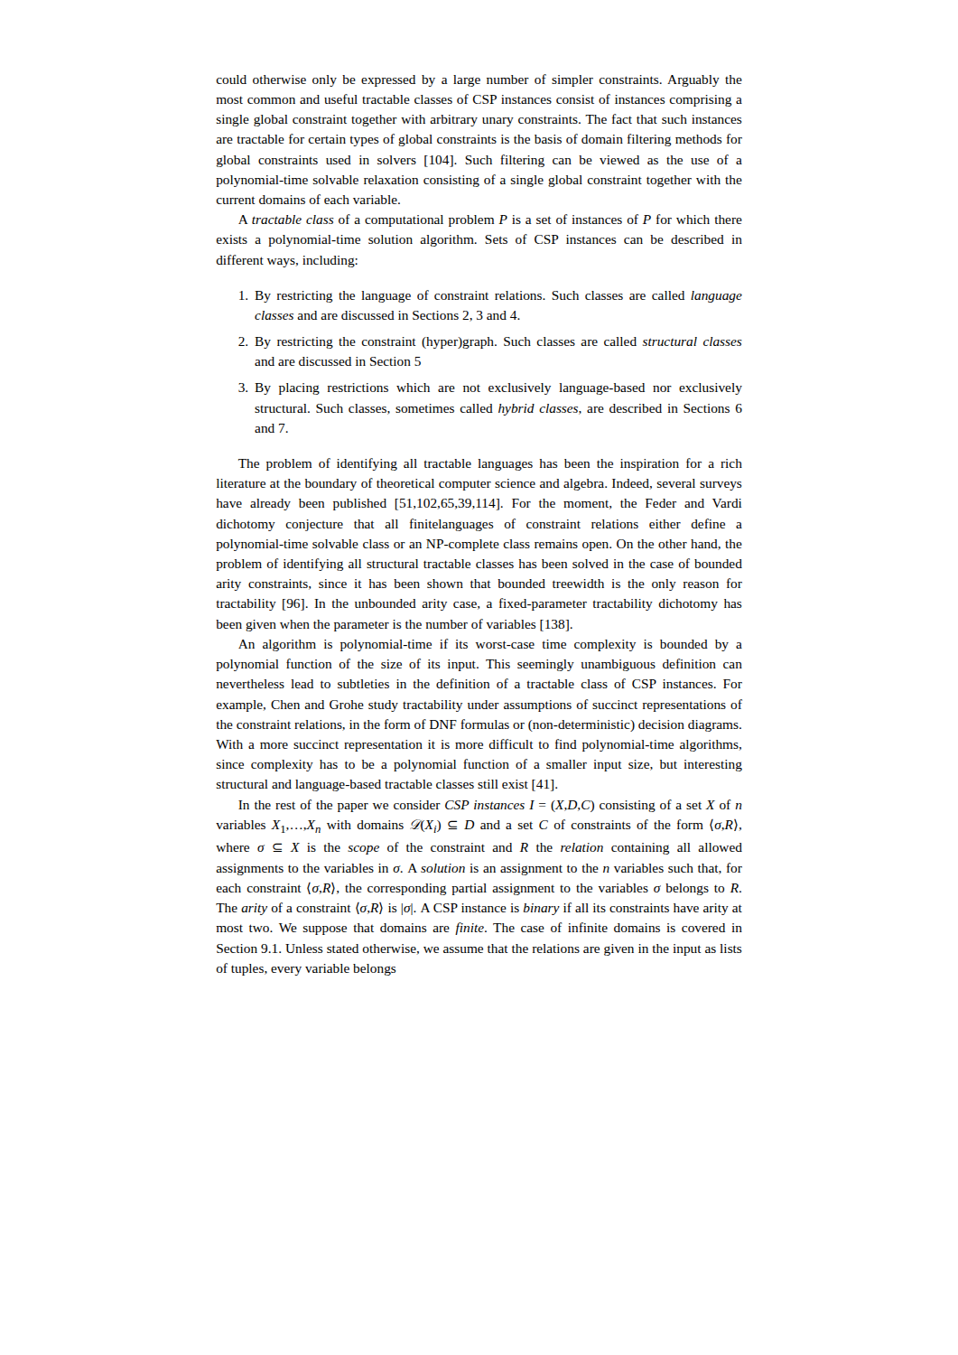could otherwise only be expressed by a large number of simpler constraints. Arguably the most common and useful tractable classes of CSP instances consist of instances comprising a single global constraint together with arbitrary unary constraints. The fact that such instances are tractable for certain types of global constraints is the basis of domain filtering methods for global constraints used in solvers [104]. Such filtering can be viewed as the use of a polynomial-time solvable relaxation consisting of a single global constraint together with the current domains of each variable.
A tractable class of a computational problem P is a set of instances of P for which there exists a polynomial-time solution algorithm. Sets of CSP instances can be described in different ways, including:
By restricting the language of constraint relations. Such classes are called language classes and are discussed in Sections 2, 3 and 4.
By restricting the constraint (hyper)graph. Such classes are called structural classes and are discussed in Section 5
By placing restrictions which are not exclusively language-based nor exclusively structural. Such classes, sometimes called hybrid classes, are described in Sections 6 and 7.
The problem of identifying all tractable languages has been the inspiration for a rich literature at the boundary of theoretical computer science and algebra. Indeed, several surveys have already been published [51,102,65,39,114]. For the moment, the Feder and Vardi dichotomy conjecture that all finitelanguages of constraint relations either define a polynomial-time solvable class or an NP-complete class remains open. On the other hand, the problem of identifying all structural tractable classes has been solved in the case of bounded arity constraints, since it has been shown that bounded treewidth is the only reason for tractability [96]. In the unbounded arity case, a fixed-parameter tractability dichotomy has been given when the parameter is the number of variables [138].
An algorithm is polynomial-time if its worst-case time complexity is bounded by a polynomial function of the size of its input. This seemingly unambiguous definition can nevertheless lead to subtleties in the definition of a tractable class of CSP instances. For example, Chen and Grohe study tractability under assumptions of succinct representations of the constraint relations, in the form of DNF formulas or (non-deterministic) decision diagrams. With a more succinct representation it is more difficult to find polynomial-time algorithms, since complexity has to be a polynomial function of a smaller input size, but interesting structural and language-based tractable classes still exist [41].
In the rest of the paper we consider CSP instances I = (X,D,C) consisting of a set X of n variables X1,…,Xn with domains 𝒟(Xi) ⊆ D and a set C of constraints of the form ⟨σ,R⟩, where σ ⊆ X is the scope of the constraint and R the relation containing all allowed assignments to the variables in σ. A solution is an assignment to the n variables such that, for each constraint ⟨σ,R⟩, the corresponding partial assignment to the variables σ belongs to R. The arity of a constraint ⟨σ,R⟩ is |σ|. A CSP instance is binary if all its constraints have arity at most two. We suppose that domains are finite. The case of infinite domains is covered in Section 9.1. Unless stated otherwise, we assume that the relations are given in the input as lists of tuples, every variable belongs